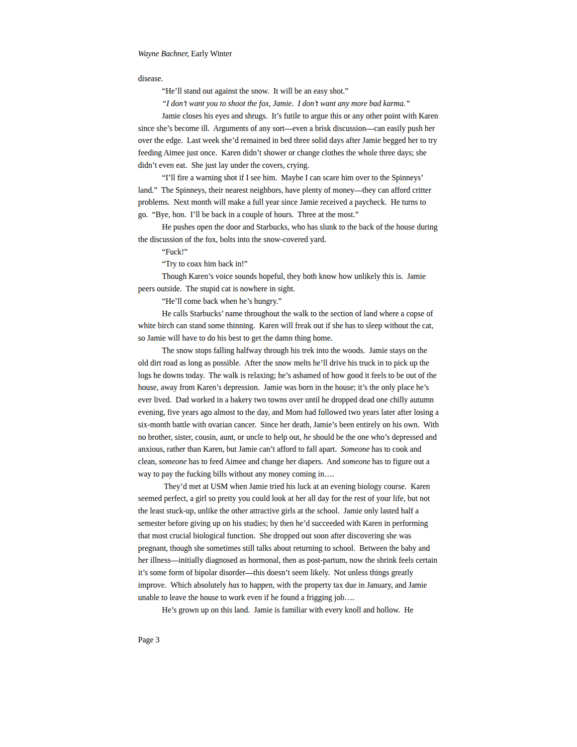Wayne Bachner, Early Winter
disease.
“He’ll stand out against the snow. It will be an easy shot.”
“I don’t want you to shoot the fox, Jamie. I don’t want any more bad karma.”
Jamie closes his eyes and shrugs. It’s futile to argue this or any other point with Karen since she’s become ill. Arguments of any sort—even a brisk discussion—can easily push her over the edge. Last week she’d remained in bed three solid days after Jamie begged her to try feeding Aimee just once. Karen didn’t shower or change clothes the whole three days; she didn’t even eat. She just lay under the covers, crying.
“I’ll fire a warning shot if I see him. Maybe I can scare him over to the Spinneys’ land.” The Spinneys, their nearest neighbors, have plenty of money—they can afford critter problems. Next month will make a full year since Jamie received a paycheck. He turns to go. “Bye, hon. I’ll be back in a couple of hours. Three at the most.”
He pushes open the door and Starbucks, who has slunk to the back of the house during the discussion of the fox, bolts into the snow-covered yard.
“Fuck!”
“Try to coax him back in!”
Though Karen’s voice sounds hopeful, they both know how unlikely this is. Jamie peers outside. The stupid cat is nowhere in sight.
“He’ll come back when he’s hungry.”
He calls Starbucks’ name throughout the walk to the section of land where a copse of white birch can stand some thinning. Karen will freak out if she has to sleep without the cat, so Jamie will have to do his best to get the damn thing home.
The snow stops falling halfway through his trek into the woods. Jamie stays on the old dirt road as long as possible. After the snow melts he’ll drive his truck in to pick up the logs he downs today. The walk is relaxing; he’s ashamed of how good it feels to be out of the house, away from Karen’s depression. Jamie was born in the house; it’s the only place he’s ever lived. Dad worked in a bakery two towns over until he dropped dead one chilly autumn evening, five years ago almost to the day, and Mom had followed two years later after losing a six-month battle with ovarian cancer. Since her death, Jamie’s been entirely on his own. With no brother, sister, cousin, aunt, or uncle to help out, he should be the one who’s depressed and anxious, rather than Karen, but Jamie can’t afford to fall apart. Someone has to cook and clean, someone has to feed Aimee and change her diapers. And someone has to figure out a way to pay the fucking bills without any money coming in….
They’d met at USM when Jamie tried his luck at an evening biology course. Karen seemed perfect, a girl so pretty you could look at her all day for the rest of your life, but not the least stuck-up, unlike the other attractive girls at the school. Jamie only lasted half a semester before giving up on his studies; by then he’d succeeded with Karen in performing that most crucial biological function. She dropped out soon after discovering she was pregnant, though she sometimes still talks about returning to school. Between the baby and her illness—initially diagnosed as hormonal, then as post-partum, now the shrink feels certain it’s some form of bipolar disorder—this doesn’t seem likely. Not unless things greatly improve. Which absolutely has to happen, with the property tax due in January, and Jamie unable to leave the house to work even if he found a frigging job….
He’s grown up on this land. Jamie is familiar with every knoll and hollow. He
Page 3